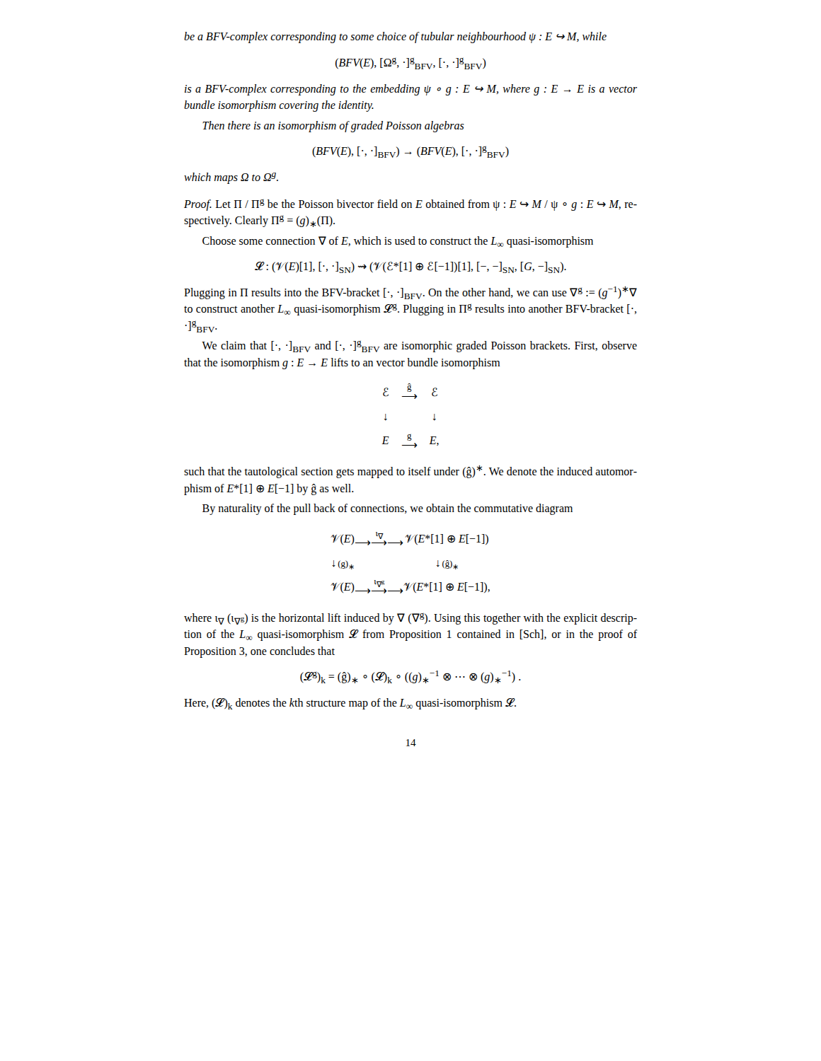be a BFV-complex corresponding to some choice of tubular neighbourhood ψ : E ↪ M, while
(BFV(E), [Ωg, ·]gBFV, [·, ·]gBFV)
is a BFV-complex corresponding to the embedding ψ ∘ g : E ↪ M, where g : E → E is a vector bundle isomorphism covering the identity.
Then there is an isomorphism of graded Poisson algebras
(BFV(E), [·, ·]BFV) → (BFV(E), [·, ·]gBFV)
which maps Ω to Ωg.
Proof. Let Π / Πg be the Poisson bivector field on E obtained from ψ : E ↪ M / ψ ∘ g : E ↪ M, respectively. Clearly Πg = (g)∗(Π).
Choose some connection ∇ of E, which is used to construct the L∞ quasi-isomorphism
𝓛 : (𝒱(E)[1], [·, ·]SN) ⇝ (𝒱(ℰ*[1] ⊕ ℰ[−1])[1], [−, −]SN, [G, −]SN).
Plugging in Π results into the BFV-bracket [·, ·]BFV. On the other hand, we can use ∇g := (g−1)∗∇ to construct another L∞ quasi-isomorphism 𝓛g. Plugging in Πg results into another BFV-bracket [·, ·]gBFV.
We claim that [·, ·]BFV and [·, ·]gBFV are isomorphic graded Poisson brackets. First, observe that the isomorphism g : E → E lifts to an vector bundle isomorphism
| ℰ | ĝ ⟶ | ℰ |
| ↓ | | ↓ |
| E | g ⟶ | E , |
such that the tautological section gets mapped to itself under (ĝ)∗. We denote the induced automorphism of E*[1] ⊕ E[−1] by ĝ as well.
By naturality of the pull back of connections, we obtain the commutative diagram
| 𝒱( E ) | ι ∇ ⟶⟶⟶ | 𝒱( E *[1] ⊕ E [−1]) |
| ↓ (g) ∗ | | ↓ (ĝ) ∗ |
| 𝒱( E ) | ι ∇ g ⟶⟶⟶ | 𝒱( E *[1] ⊕ E [−1]), |
where ι∇ (ι∇g) is the horizontal lift induced by ∇ (∇g). Using this together with the explicit description of the L∞ quasi-isomorphism 𝓛 from Proposition 1 contained in [Sch], or in the proof of Proposition 3, one concludes that
(𝓛g)k = (ĝ)∗ ∘ (𝓛)k ∘ ((g)∗−1 ⊗ ⋯ ⊗ (g)∗−1) .
Here, (𝓛)k denotes the kth structure map of the L∞ quasi-isomorphism 𝓛.
14